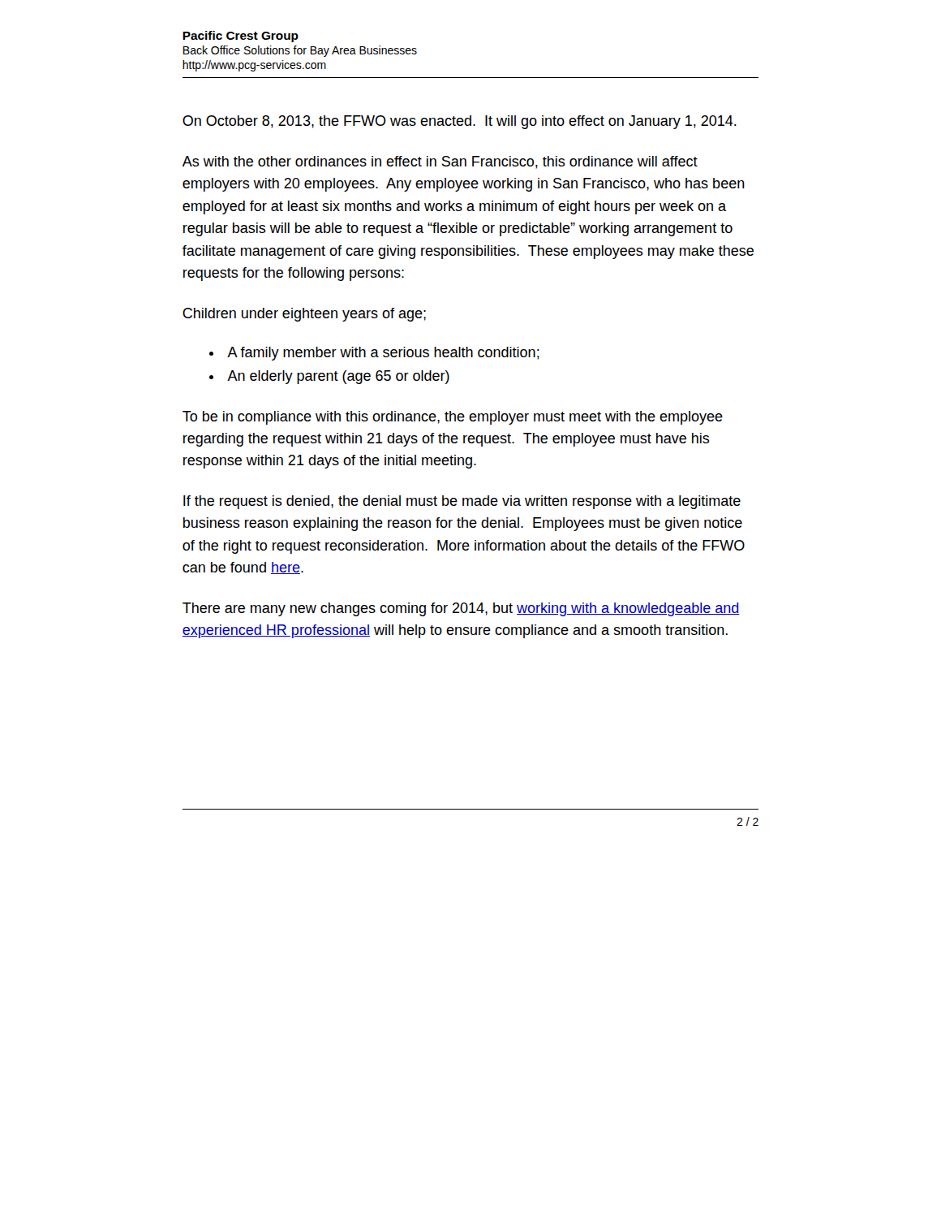Pacific Crest Group
Back Office Solutions for Bay Area Businesses
http://www.pcg-services.com
On October 8, 2013, the FFWO was enacted. It will go into effect on January 1, 2014.
As with the other ordinances in effect in San Francisco, this ordinance will affect employers with 20 employees. Any employee working in San Francisco, who has been employed for at least six months and works a minimum of eight hours per week on a regular basis will be able to request a “flexible or predictable” working arrangement to facilitate management of care giving responsibilities. These employees may make these requests for the following persons:
Children under eighteen years of age;
A family member with a serious health condition;
An elderly parent (age 65 or older)
To be in compliance with this ordinance, the employer must meet with the employee regarding the request within 21 days of the request. The employee must have his response within 21 days of the initial meeting.
If the request is denied, the denial must be made via written response with a legitimate business reason explaining the reason for the denial. Employees must be given notice of the right to request reconsideration. More information about the details of the FFWO can be found here.
There are many new changes coming for 2014, but working with a knowledgeable and experienced HR professional will help to ensure compliance and a smooth transition.
2 / 2